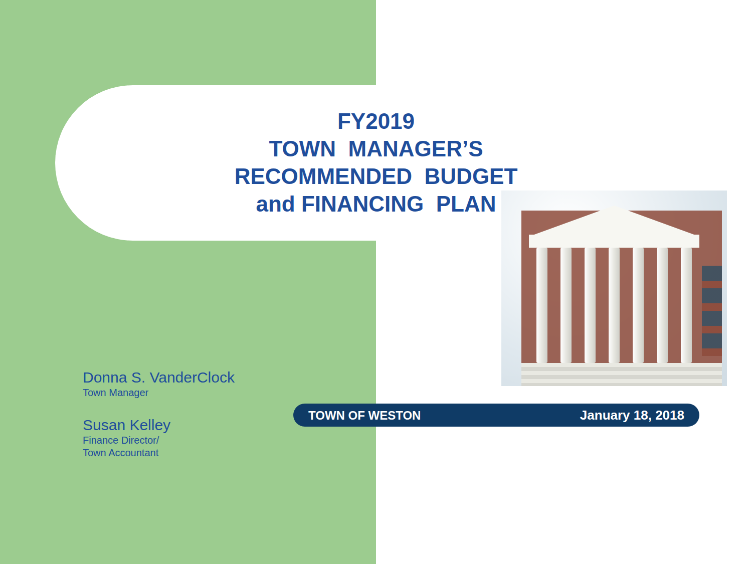FY2019
TOWN MANAGER’S
RECOMMENDED BUDGET
and FINANCING PLAN
Donna S. VanderClock
Town Manager
Susan Kelley
Finance Director/
Town Accountant
TOWN OF WESTON January 18, 2018